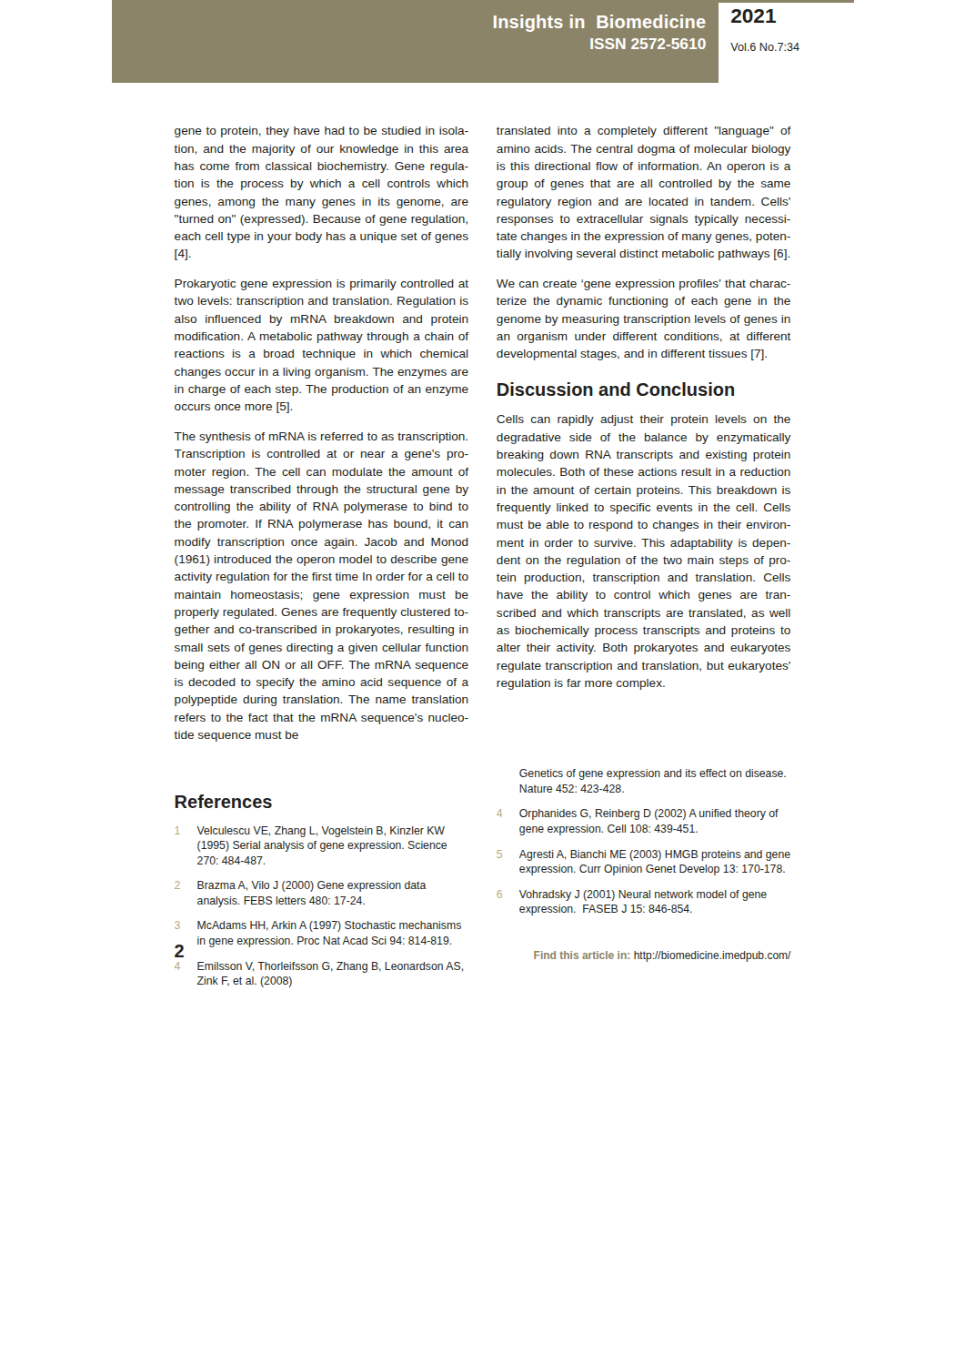Insights in Biomedicine
ISSN 2572-5610
2021
Vol.6 No.7:34
gene to protein, they have had to be studied in isolation, and the majority of our knowledge in this area has come from classical biochemistry. Gene regulation is the process by which a cell controls which genes, among the many genes in its genome, are "turned on" (expressed). Because of gene regulation, each cell type in your body has a unique set of genes [4].
Prokaryotic gene expression is primarily controlled at two levels: transcription and translation. Regulation is also influenced by mRNA breakdown and protein modification. A metabolic pathway through a chain of reactions is a broad technique in which chemical changes occur in a living organism. The enzymes are in charge of each step. The production of an enzyme occurs once more [5].
The synthesis of mRNA is referred to as transcription. Transcription is controlled at or near a gene's promoter region. The cell can modulate the amount of message transcribed through the structural gene by controlling the ability of RNA polymerase to bind to the promoter. If RNA polymerase has bound, it can modify transcription once again. Jacob and Monod (1961) introduced the operon model to describe gene activity regulation for the first time In order for a cell to maintain homeostasis; gene expression must be properly regulated. Genes are frequently clustered together and co-transcribed in prokaryotes, resulting in small sets of genes directing a given cellular function being either all ON or all OFF. The mRNA sequence is decoded to specify the amino acid sequence of a polypeptide during translation. The name translation refers to the fact that the mRNA sequence's nucleotide sequence must be
translated into a completely different "language" of amino acids. The central dogma of molecular biology is this directional flow of information. An operon is a group of genes that are all controlled by the same regulatory region and are located in tandem. Cells' responses to extracellular signals typically necessitate changes in the expression of many genes, potentially involving several distinct metabolic pathways [6].
We can create ‘gene expression profiles' that characterize the dynamic functioning of each gene in the genome by measuring transcription levels of genes in an organism under different conditions, at different developmental stages, and in different tissues [7].
Discussion and Conclusion
Cells can rapidly adjust their protein levels on the degradative side of the balance by enzymatically breaking down RNA transcripts and existing protein molecules. Both of these actions result in a reduction in the amount of certain proteins. This breakdown is frequently linked to specific events in the cell. Cells must be able to respond to changes in their environment in order to survive. This adaptability is dependent on the regulation of the two main steps of protein production, transcription and translation. Cells have the ability to control which genes are transcribed and which transcripts are translated, as well as biochemically process transcripts and proteins to alter their activity. Both prokaryotes and eukaryotes regulate transcription and translation, but eukaryotes' regulation is far more complex.
References
Velculescu VE, Zhang L, Vogelstein B, Kinzler KW (1995) Serial analysis of gene expression. Science 270: 484-487.
Brazma A, Vilo J (2000) Gene expression data analysis. FEBS letters 480: 17-24.
McAdams HH, Arkin A (1997) Stochastic mechanisms in gene expression. Proc Nat Acad Sci 94: 814-819.
Emilsson V, Thorleifsson G, Zhang B, Leonardson AS, Zink F, et al. (2008)
Genetics of gene expression and its effect on disease. Nature 452: 423-428.
Orphanides G, Reinberg D (2002) A unified theory of gene expression. Cell 108: 439-451.
Agresti A, Bianchi ME (2003) HMGB proteins and gene expression. Curr Opinion Genet Develop 13: 170-178.
Vohradsky J (2001) Neural network model of gene expression. FASEB J 15: 846-854.
2
Find this article in: http://biomedicine.imedpub.com/